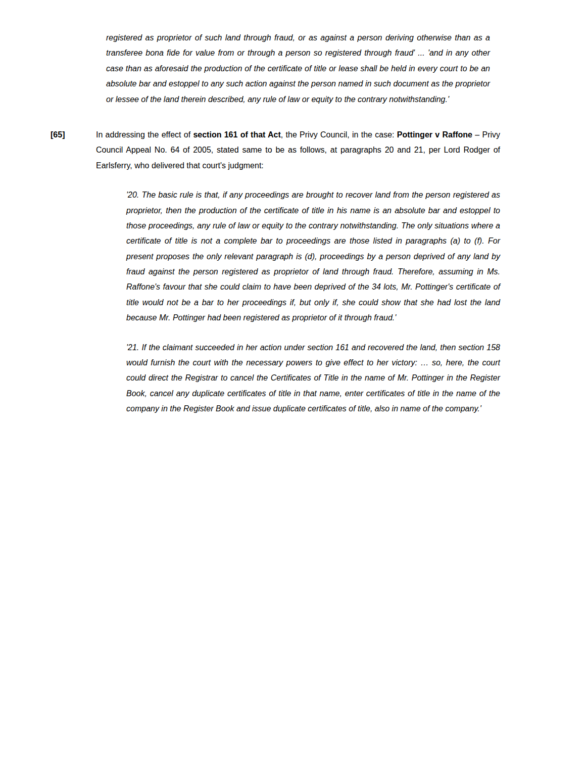registered as proprietor of such land through fraud, or as against a person deriving otherwise than as a transferee bona fide for value from or through a person so registered through fraud' ... 'and in any other case than as aforesaid the production of the certificate of title or lease shall be held in every court to be an absolute bar and estoppel to any such action against the person named in such document as the proprietor or lessee of the land therein described, any rule of law or equity to the contrary notwithstanding.'
[65]
In addressing the effect of section 161 of that Act, the Privy Council, in the case: Pottinger v Raffone – Privy Council Appeal No. 64 of 2005, stated same to be as follows, at paragraphs 20 and 21, per Lord Rodger of Earlsferry, who delivered that court's judgment:
'20. The basic rule is that, if any proceedings are brought to recover land from the person registered as proprietor, then the production of the certificate of title in his name is an absolute bar and estoppel to those proceedings, any rule of law or equity to the contrary notwithstanding. The only situations where a certificate of title is not a complete bar to proceedings are those listed in paragraphs (a) to (f). For present proposes the only relevant paragraph is (d), proceedings by a person deprived of any land by fraud against the person registered as proprietor of land through fraud. Therefore, assuming in Ms. Raffone's favour that she could claim to have been deprived of the 34 lots, Mr. Pottinger's certificate of title would not be a bar to her proceedings if, but only if, she could show that she had lost the land because Mr. Pottinger had been registered as proprietor of it through fraud.'
'21. If the claimant succeeded in her action under section 161 and recovered the land, then section 158 would furnish the court with the necessary powers to give effect to her victory: … so, here, the court could direct the Registrar to cancel the Certificates of Title in the name of Mr. Pottinger in the Register Book, cancel any duplicate certificates of title in that name, enter certificates of title in the name of the company in the Register Book and issue duplicate certificates of title, also in name of the company.'